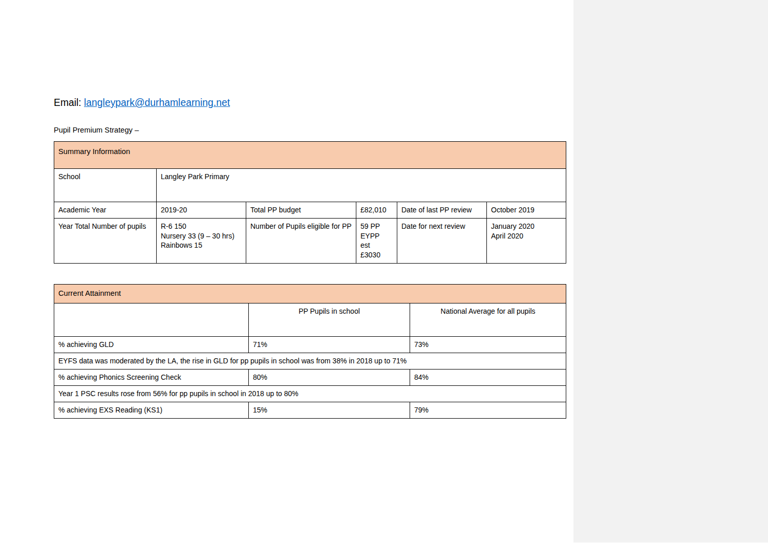Email: langleypark@durhamlearning.net
Pupil Premium Strategy –
| Summary Information |
| School | Langley Park Primary |
| Academic Year | 2019-20 | Total PP budget | £82,010 | Date of last PP review | October 2019 |
| Year Total Number of pupils | R-6 150 Nursery 33 (9 – 30 hrs) Rainbows 15 | Number of Pupils eligible for PP | 59 PP EYPP est £3030 | Date for next review | January 2020 April 2020 |
| Current Attainment |
| | PP Pupils in school | National Average for all pupils |
| % achieving GLD | 71% | 73% |
| EYFS data was moderated by the LA, the rise in GLD for pp pupils in school was from 38% in 2018 up to 71% |
| % achieving Phonics Screening Check | 80% | 84% |
| Year 1 PSC results rose from 56% for pp pupils in school in 2018 up to 80% |
| % achieving EXS Reading (KS1) | 15% | 79% |